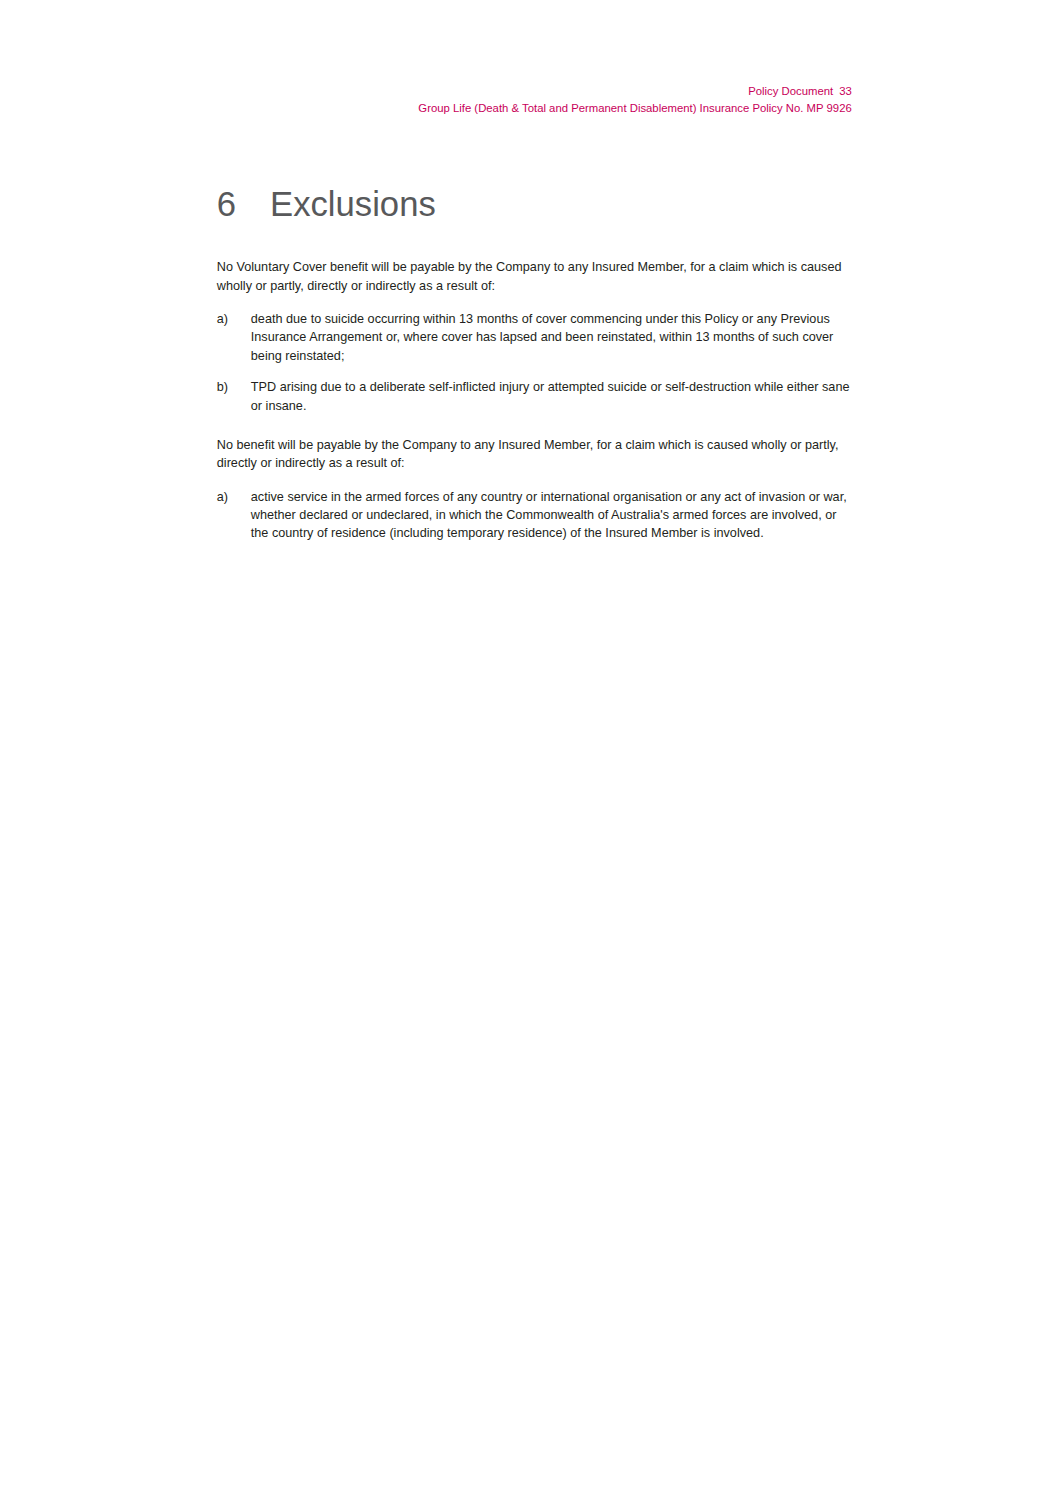Policy Document33
Group Life (Death & Total and Permanent Disablement) Insurance Policy No. MP 9926
6 Exclusions
No Voluntary Cover benefit will be payable by the Company to any Insured Member, for a claim which is caused wholly or partly, directly or indirectly as a result of:
a)
death due to suicide occurring within 13 months of cover commencing under this Policy or any Previous Insurance Arrangement or, where cover has lapsed and been reinstated, within 13 months of such cover being reinstated;
b)
TPD arising due to a deliberate self-inflicted injury or attempted suicide or self-destruction while either sane or insane.
No benefit will be payable by the Company to any Insured Member, for a claim which is caused wholly or partly, directly or indirectly as a result of:
a)
active service in the armed forces of any country or international organisation or any act of invasion or war, whether declared or undeclared, in which the Commonwealth of Australia's armed forces are involved, or the country of residence (including temporary residence) of the Insured Member is involved.